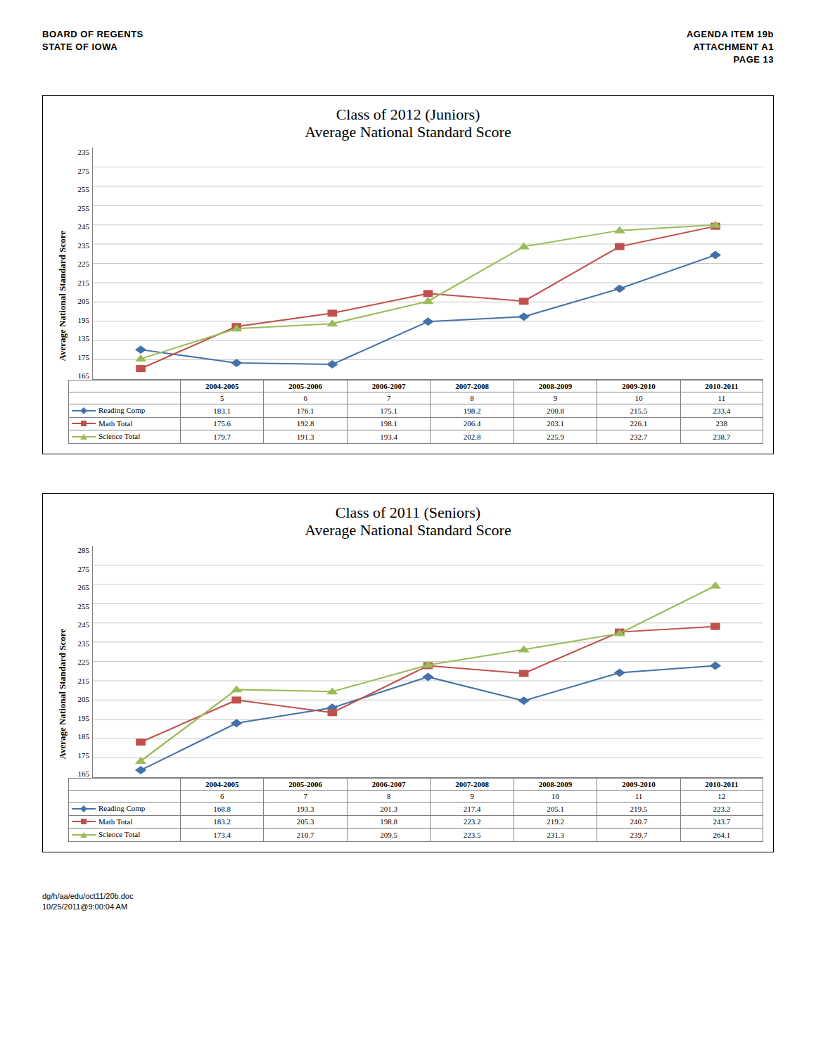BOARD OF REGENTS
STATE OF IOWA
AGENDA ITEM 19b
ATTACHMENT A1
PAGE 13
Class of 2012 (Juniors)
Average National Standard Score
Average National Standard Score
235 275 255 255 245 235 225 215 205 195 135 175 165
| | 2004-2005 | 2005-2006 | 2006-2007 | 2007-2008 | 2008-2009 | 2009-2010 | 2010-2011 |
| --- | --- | --- | --- | --- | --- | --- | --- |
| | 5 | 6 | 7 | 8 | 9 | 10 | 11 |
| Reading Comp | 183.1 | 176.1 | 175.1 | 198.2 | 200.8 | 215.5 | 233.4 |
| Math Total | 175.6 | 192.8 | 198.1 | 206.4 | 203.1 | 226.1 | 238 |
| Science Total | 179.7 | 191.3 | 193.4 | 202.8 | 225.9 | 232.7 | 238.7 |
Class of 2011 (Seniors)
Average National Standard Score
Average National Standard Score
285 275 265 255 245 235 225 215 205 195 185 175 165
| | 2004-2005 | 2005-2006 | 2006-2007 | 2007-2008 | 2008-2009 | 2009-2010 | 2010-2011 |
| --- | --- | --- | --- | --- | --- | --- | --- |
| | 6 | 7 | 8 | 9 | 10 | 11 | 12 |
| Reading Comp | 168.8 | 193.3 | 201.3 | 217.4 | 205.1 | 219.5 | 223.2 |
| Math Total | 183.2 | 205.3 | 198.8 | 223.2 | 219.2 | 240.7 | 243.7 |
| Science Total | 173.4 | 210.7 | 209.5 | 223.5 | 231.3 | 239.7 | 264.1 |
dg/h/aa/edu/oct11/20b.doc
10/25/2011@9:00:04 AM